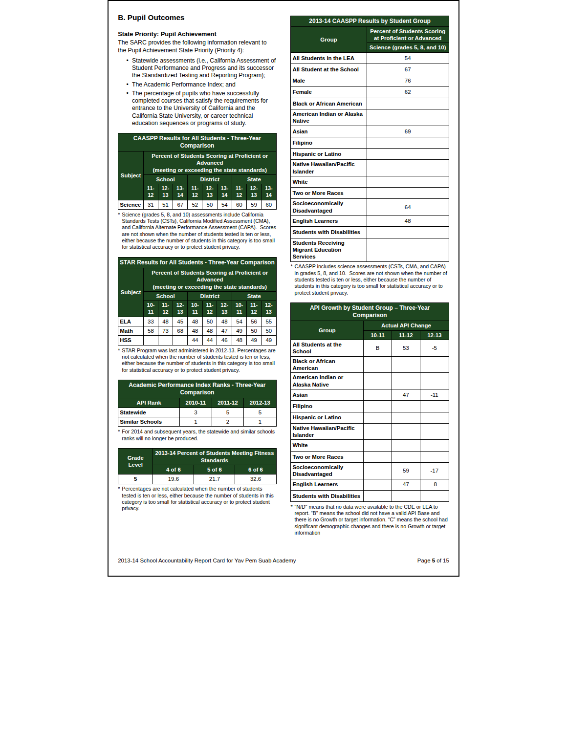B. Pupil Outcomes
State Priority: Pupil Achievement
The SARC provides the following information relevant to the Pupil Achievement State Priority (Priority 4):
Statewide assessments (i.e., California Assessment of Student Performance and Progress and its successor the Standardized Testing and Reporting Program);
The Academic Performance Index; and
The percentage of pupils who have successfully completed courses that satisfy the requirements for entrance to the University of California and the California State University, or career technical education sequences or programs of study.
CAASPP Results for All Students - Three-Year Comparison
| Subject | Percent of Students Scoring at Proficient or Advanced (meeting or exceeding the state standards) |
| --- | --- |
| School | District | State |
| 11-12 | 12-13 | 13-14 | 11-12 | 12-13 | 13-14 | 11-12 | 12-13 | 13-14 |
| Science | 31 | 51 | 67 | 52 | 50 | 54 | 60 | 59 | 60 |
* Science (grades 5, 8, and 10) assessments include California Standards Tests (CSTs), California Modified Assessment (CMA), and California Alternate Performance Assessment (CAPA). Scores are not shown when the number of students tested is ten or less, either because the number of students in this category is too small for statistical accuracy or to protect student privacy.
STAR Results for All Students - Three-Year Comparison
| Subject | Percent of Students Scoring at Proficient or Advanced (meeting or exceeding the state standards) |
| --- | --- |
| School | District | State |
| 10-11 | 11-12 | 12-13 | 10-11 | 11-12 | 12-13 | 10-11 | 11-12 | 12-13 |
| ELA | 33 | 48 | 45 | 48 | 50 | 48 | 54 | 56 | 55 |
| Math | 58 | 73 | 68 | 48 | 48 | 47 | 49 | 50 | 50 |
| HSS | | | | 44 | 44 | 46 | 48 | 49 | 49 |
* STAR Program was last administered in 2012-13. Percentages are not calculated when the number of students tested is ten or less, either because the number of students in this category is too small for statistical accuracy or to protect student privacy.
Academic Performance Index Ranks - Three-Year Comparison
| API Rank | 2010-11 | 2011-12 | 2012-13 |
| --- | --- | --- | --- |
| Statewide | 3 | 5 | 5 |
| Similar Schools | 1 | 2 | 1 |
* For 2014 and subsequent years, the statewide and similar schools ranks will no longer be produced.
| Grade Level | 2013-14 Percent of Students Meeting Fitness Standards |
| --- | --- |
| 4 of 6 | 5 of 6 | 6 of 6 |
| 5 | 19.6 | 21.7 | 32.6 |
* Percentages are not calculated when the number of students tested is ten or less, either because the number of students in this category is too small for statistical accuracy or to protect student privacy.
2013-14 CAASPP Results by Student Group
| Group | Percent of Students Scoring at Proficient or Advanced |
| --- | --- |
| Science (grades 5, 8, and 10) |
| All Students in the LEA | 54 |
| All Student at the School | 67 |
| Male | 76 |
| Female | 62 |
| Black or African American | |
| American Indian or Alaska Native | |
| Asian | 69 |
| Filipino | |
| Hispanic or Latino | |
| Native Hawaiian/Pacific Islander | |
| White | |
| Two or More Races | |
| Socioeconomically Disadvantaged | 64 |
| English Learners | 48 |
| Students with Disabilities | |
| Students Receiving Migrant Education Services | |
* CAASPP includes science assessments (CSTs, CMA, and CAPA) in grades 5, 8, and 10. Scores are not shown when the number of students tested is ten or less, either because the number of students in this category is too small for statistical accuracy or to protect student privacy.
API Growth by Student Group – Three-Year Comparison
| Group | Actual API Change |
| --- | --- |
| 10-11 | 11-12 | 12-13 |
| All Students at the School | B | 53 | -5 |
| Black or African American | | | |
| American Indian or Alaska Native | | | |
| Asian | | 47 | -11 |
| Filipino | | | |
| Hispanic or Latino | | | |
| Native Hawaiian/Pacific Islander | | | |
| White | | | |
| Two or More Races | | | |
| Socioeconomically Disadvantaged | | 59 | -17 |
| English Learners | | 47 | -8 |
| Students with Disabilities | | | |
* "N/D" means that no data were available to the CDE or LEA to report. “B” means the school did not have a valid API Base and there is no Growth or target information. “C” means the school had significant demographic changes and there is no Growth or target information
2013-14 School Accountability Report Card for Yav Pem Suab Academy
Page 5 of 15